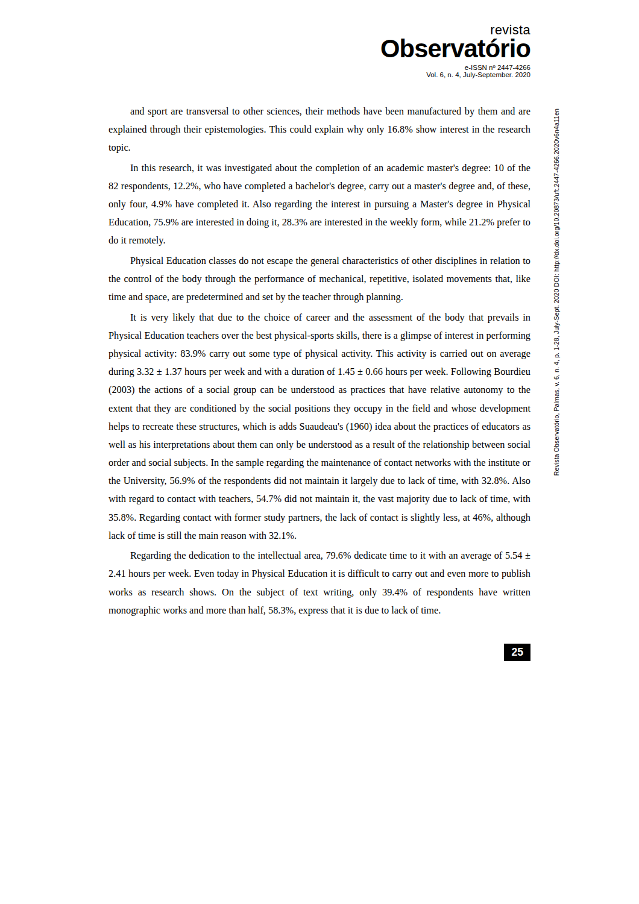revista Observatório
e-ISSN nº 2447-4266
Vol. 6, n. 4, July-September. 2020
Revista Observatório, Palmas, v. 6, n. 4, p. 1-28, July-Sept. 2020 DOI: http://dx.doi.org/10.20873/uft.2447-4266.2020v6n4a11en
and sport are transversal to other sciences, their methods have been manufactured by them and are explained through their epistemologies. This could explain why only 16.8% show interest in the research topic.
In this research, it was investigated about the completion of an academic master's degree: 10 of the 82 respondents, 12.2%, who have completed a bachelor's degree, carry out a master's degree and, of these, only four, 4.9% have completed it. Also regarding the interest in pursuing a Master's degree in Physical Education, 75.9% are interested in doing it, 28.3% are interested in the weekly form, while 21.2% prefer to do it remotely.
Physical Education classes do not escape the general characteristics of other disciplines in relation to the control of the body through the performance of mechanical, repetitive, isolated movements that, like time and space, are predetermined and set by the teacher through planning.
It is very likely that due to the choice of career and the assessment of the body that prevails in Physical Education teachers over the best physical-sports skills, there is a glimpse of interest in performing physical activity: 83.9% carry out some type of physical activity. This activity is carried out on average during 3.32 ± 1.37 hours per week and with a duration of 1.45 ± 0.66 hours per week. Following Bourdieu (2003) the actions of a social group can be understood as practices that have relative autonomy to the extent that they are conditioned by the social positions they occupy in the field and whose development helps to recreate these structures, which is adds Suaudeau's (1960) idea about the practices of educators as well as his interpretations about them can only be understood as a result of the relationship between social order and social subjects. In the sample regarding the maintenance of contact networks with the institute or the University, 56.9% of the respondents did not maintain it largely due to lack of time, with 32.8%. Also with regard to contact with teachers, 54.7% did not maintain it, the vast majority due to lack of time, with 35.8%. Regarding contact with former study partners, the lack of contact is slightly less, at 46%, although lack of time is still the main reason with 32.1%.
Regarding the dedication to the intellectual area, 79.6% dedicate time to it with an average of 5.54 ± 2.41 hours per week. Even today in Physical Education it is difficult to carry out and even more to publish works as research shows. On the subject of text writing, only 39.4% of respondents have written monographic works and more than half, 58.3%, express that it is due to lack of time.
25